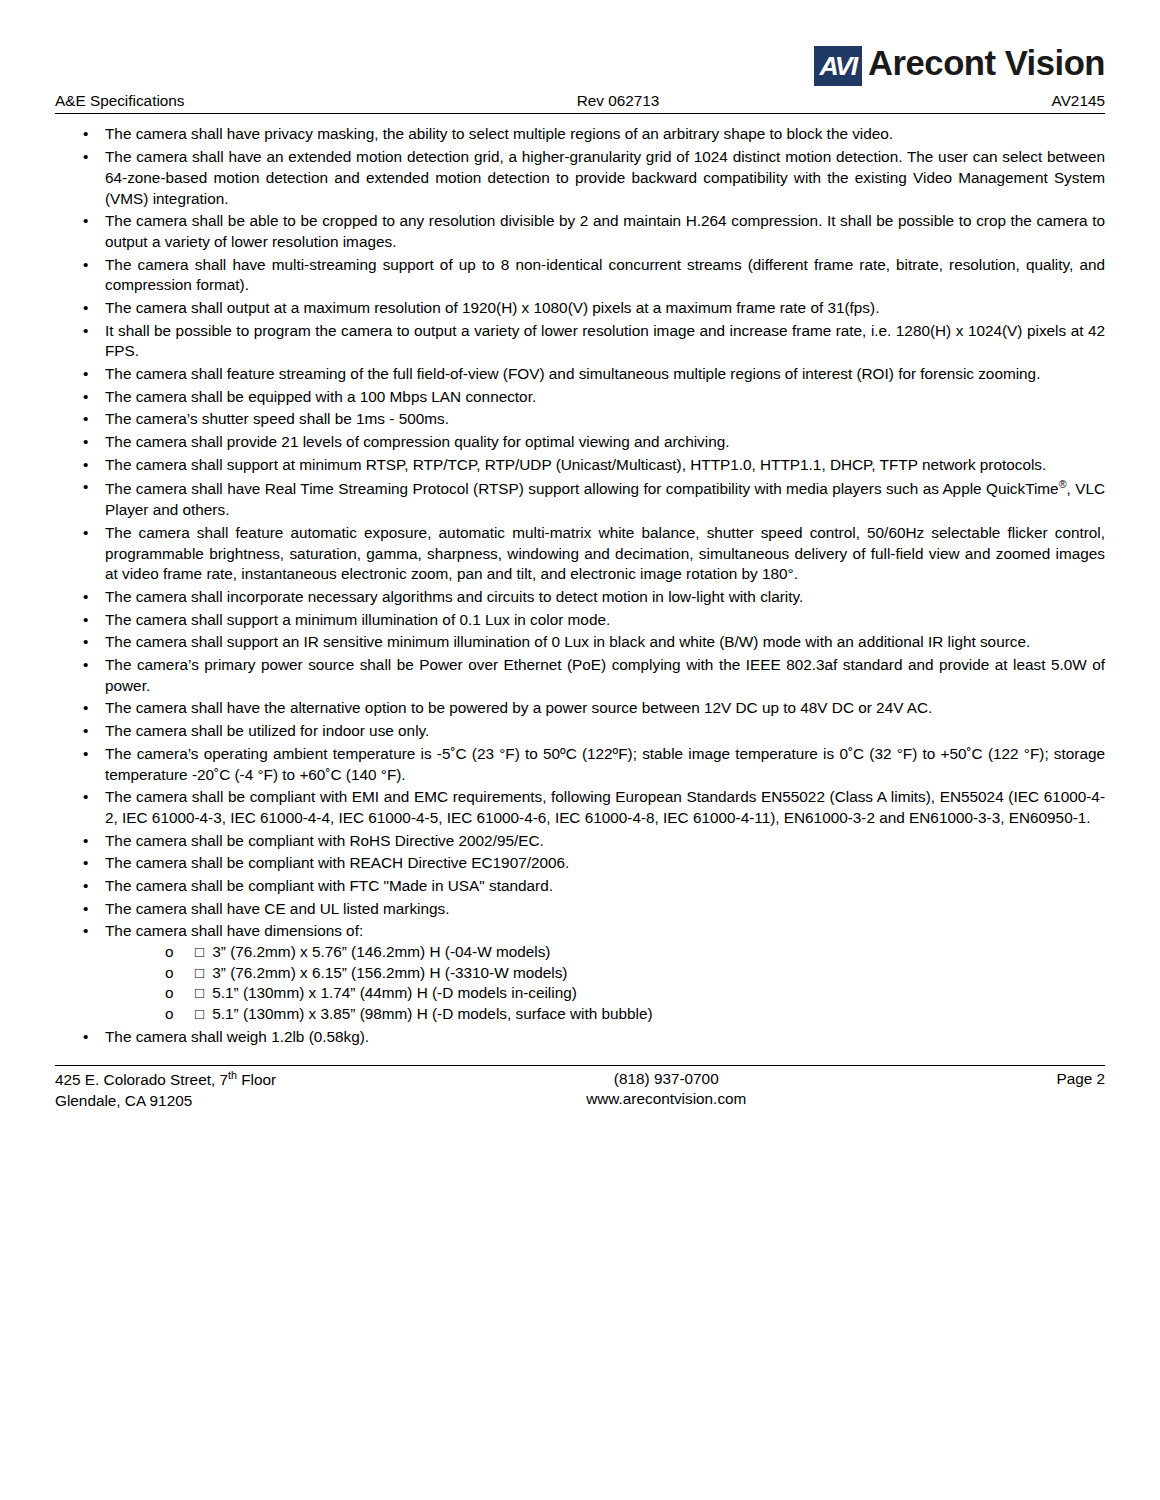AVI Arecont Vision
A&E Specifications Rev 062713 AV2145
The camera shall have privacy masking, the ability to select multiple regions of an arbitrary shape to block the video.
The camera shall have an extended motion detection grid, a higher-granularity grid of 1024 distinct motion detection. The user can select between 64-zone-based motion detection and extended motion detection to provide backward compatibility with the existing Video Management System (VMS) integration.
The camera shall be able to be cropped to any resolution divisible by 2 and maintain H.264 compression. It shall be possible to crop the camera to output a variety of lower resolution images.
The camera shall have multi-streaming support of up to 8 non-identical concurrent streams (different frame rate, bitrate, resolution, quality, and compression format).
The camera shall output at a maximum resolution of 1920(H) x 1080(V) pixels at a maximum frame rate of 31(fps).
It shall be possible to program the camera to output a variety of lower resolution image and increase frame rate, i.e. 1280(H) x 1024(V) pixels at 42 FPS.
The camera shall feature streaming of the full field-of-view (FOV) and simultaneous multiple regions of interest (ROI) for forensic zooming.
The camera shall be equipped with a 100 Mbps LAN connector.
The camera’s shutter speed shall be 1ms - 500ms.
The camera shall provide 21 levels of compression quality for optimal viewing and archiving.
The camera shall support at minimum RTSP, RTP/TCP, RTP/UDP (Unicast/Multicast), HTTP1.0, HTTP1.1, DHCP, TFTP network protocols.
The camera shall have Real Time Streaming Protocol (RTSP) support allowing for compatibility with media players such as Apple QuickTime®, VLC Player and others.
The camera shall feature automatic exposure, automatic multi-matrix white balance, shutter speed control, 50/60Hz selectable flicker control, programmable brightness, saturation, gamma, sharpness, windowing and decimation, simultaneous delivery of full-field view and zoomed images at video frame rate, instantaneous electronic zoom, pan and tilt, and electronic image rotation by 180°.
The camera shall incorporate necessary algorithms and circuits to detect motion in low-light with clarity.
The camera shall support a minimum illumination of 0.1 Lux in color mode.
The camera shall support an IR sensitive minimum illumination of 0 Lux in black and white (B/W) mode with an additional IR light source.
The camera’s primary power source shall be Power over Ethernet (PoE) complying with the IEEE 802.3af standard and provide at least 5.0W of power.
The camera shall have the alternative option to be powered by a power source between 12V DC up to 48V DC or 24V AC.
The camera shall be utilized for indoor use only.
The camera’s operating ambient temperature is -5˚C (23 °F) to 50ºC (122ºF); stable image temperature is 0˚C (32 °F) to +50˚C (122 °F); storage temperature -20˚C (-4 °F) to +60˚C (140 °F).
The camera shall be compliant with EMI and EMC requirements, following European Standards EN55022 (Class A limits), EN55024 (IEC 61000-4-2, IEC 61000-4-3, IEC 61000-4-4, IEC 61000-4-5, IEC 61000-4-6, IEC 61000-4-8, IEC 61000-4-11), EN61000-3-2 and EN61000-3-3, EN60950-1.
The camera shall be compliant with RoHS Directive 2002/95/EC.
The camera shall be compliant with REACH Directive EC1907/2006.
The camera shall be compliant with FTC "Made in USA" standard.
The camera shall have CE and UL listed markings.
The camera shall have dimensions of:
3” (76.2mm) x 5.76” (146.2mm) H (-04-W models)
3” (76.2mm) x 6.15” (156.2mm) H (-3310-W models)
5.1” (130mm) x 1.74” (44mm) H (-D models in-ceiling)
5.1” (130mm) x 3.85” (98mm) H (-D models, surface with bubble)
The camera shall weigh 1.2lb (0.58kg).
425 E. Colorado Street, 7th Floor
Glendale, CA 91205
(818) 937-0700
www.arecontvision.com
Page 2